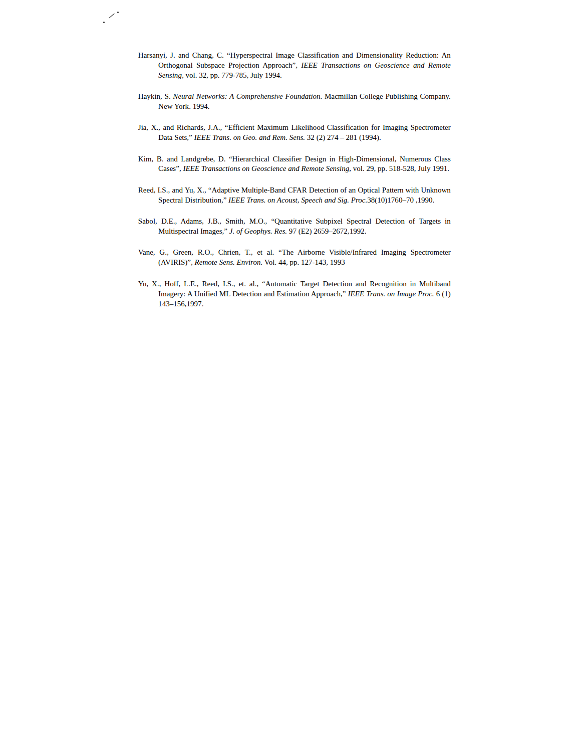Harsanyi, J. and Chang, C. “Hyperspectral Image Classification and Dimensionality Reduction: An Orthogonal Subspace Projection Approach”, IEEE Transactions on Geoscience and Remote Sensing, vol. 32, pp. 779-785, July 1994.
Haykin, S. Neural Networks: A Comprehensive Foundation. Macmillan College Publishing Company. New York. 1994.
Jia, X., and Richards, J.A., “Efficient Maximum Likelihood Classification for Imaging Spectrometer Data Sets,” IEEE Trans. on Geo. and Rem. Sens. 32 (2) 274 – 281 (1994).
Kim, B. and Landgrebe, D. “Hierarchical Classifier Design in High-Dimensional, Numerous Class Cases”, IEEE Transactions on Geoscience and Remote Sensing, vol. 29, pp. 518-528, July 1991.
Reed, I.S., and Yu, X., “Adaptive Multiple-Band CFAR Detection of an Optical Pattern with Unknown Spectral Distribution,” IEEE Trans. on Acoust, Speech and Sig. Proc. 38(10)1760–70 ,1990.
Sabol, D.E., Adams, J.B., Smith, M.O., “Quantitative Subpixel Spectral Detection of Targets in Multispectral Images,” J. of Geophys. Res. 97 (E2) 2659–2672,1992.
Vane, G., Green, R.O., Chrien, T., et al. “The Airborne Visible/Infrared Imaging Spectrometer (AVIRIS)”, Remote Sens. Environ. Vol. 44, pp. 127-143, 1993
Yu, X., Hoff, L.E., Reed, I.S., et. al., “Automatic Target Detection and Recognition in Multiband Imagery: A Unified ML Detection and Estimation Approach,” IEEE Trans. on Image Proc. 6 (1) 143–156,1997.